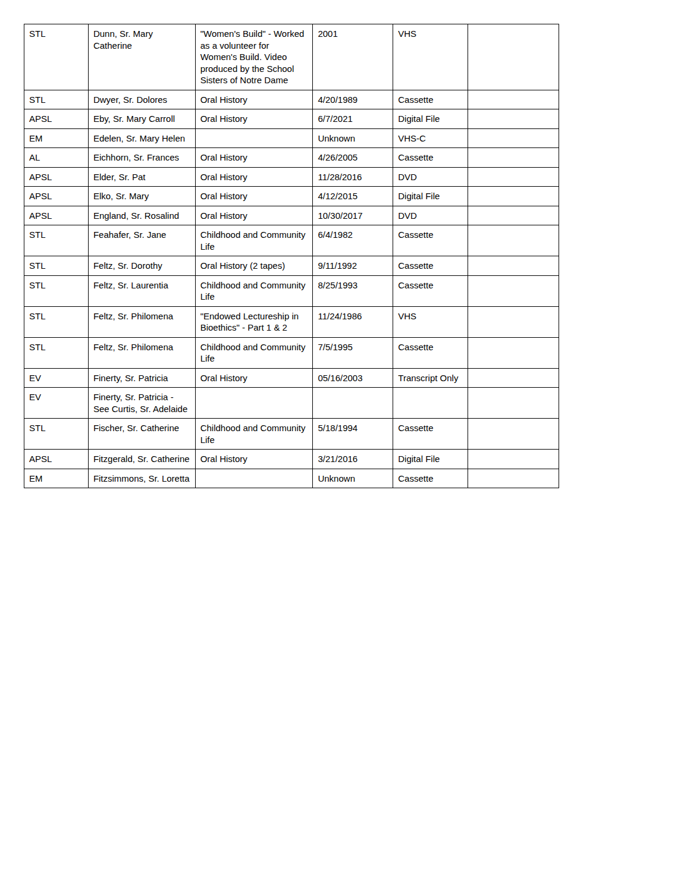| STL | Dunn, Sr. Mary Catherine | "Women's Build" - Worked as a volunteer for Women's Build. Video produced by the School Sisters of Notre Dame | 2001 | VHS | |
| STL | Dwyer, Sr. Dolores | Oral History | 4/20/1989 | Cassette | |
| APSL | Eby, Sr. Mary Carroll | Oral History | 6/7/2021 | Digital File | |
| EM | Edelen, Sr. Mary Helen | | Unknown | VHS-C | |
| AL | Eichhorn, Sr. Frances | Oral History | 4/26/2005 | Cassette | |
| APSL | Elder, Sr. Pat | Oral History | 11/28/2016 | DVD | |
| APSL | Elko, Sr. Mary | Oral History | 4/12/2015 | Digital File | |
| APSL | England, Sr. Rosalind | Oral History | 10/30/2017 | DVD | |
| STL | Feahafer, Sr. Jane | Childhood and Community Life | 6/4/1982 | Cassette | |
| STL | Feltz, Sr. Dorothy | Oral History (2 tapes) | 9/11/1992 | Cassette | |
| STL | Feltz, Sr. Laurentia | Childhood and Community Life | 8/25/1993 | Cassette | |
| STL | Feltz, Sr. Philomena | "Endowed Lectureship in Bioethics" - Part 1 & 2 | 11/24/1986 | VHS | |
| STL | Feltz, Sr. Philomena | Childhood and Community Life | 7/5/1995 | Cassette | |
| EV | Finerty, Sr. Patricia | Oral History | 05/16/2003 | Transcript Only | |
| EV | Finerty, Sr. Patricia - See Curtis, Sr. Adelaide | | | | |
| STL | Fischer, Sr. Catherine | Childhood and Community Life | 5/18/1994 | Cassette | |
| APSL | Fitzgerald, Sr. Catherine | Oral History | 3/21/2016 | Digital File | |
| EM | Fitzsimmons, Sr. Loretta | | Unknown | Cassette | |